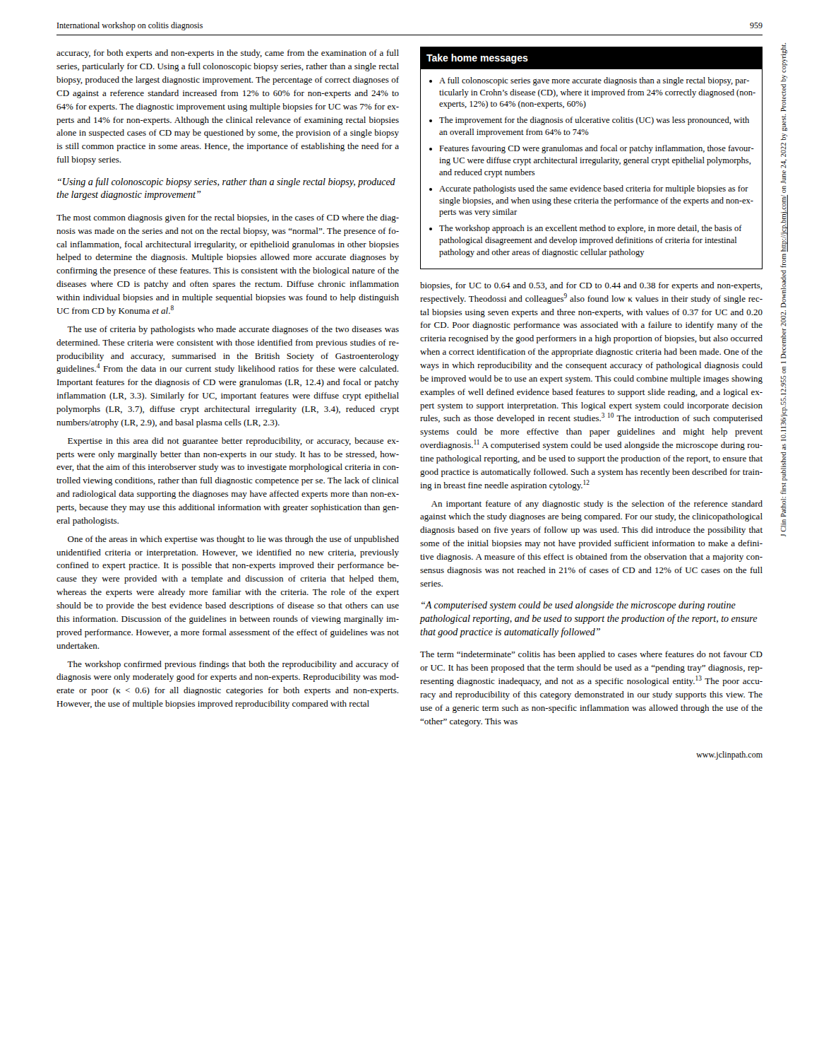J Clin Pathol: first published as 10.1136/jcp.55.12.955 on 1 December 2002. Downloaded from http://jcp.bmj.com/ on June 24, 2022 by guest. Protected by copyright.
International workshop on colitis diagnosis 959
accuracy, for both experts and non-experts in the study, came from the examination of a full series, particularly for CD. Using a full colonoscopic biopsy series, rather than a single rectal biopsy, produced the largest diagnostic improvement. The percentage of correct diagnoses of CD against a reference standard increased from 12% to 60% for non-experts and 24% to 64% for experts. The diagnostic improvement using multiple biopsies for UC was 7% for experts and 14% for non-experts. Although the clinical relevance of examining rectal biopsies alone in suspected cases of CD may be questioned by some, the provision of a single biopsy is still common practice in some areas. Hence, the importance of establishing the need for a full biopsy series.
“Using a full colonoscopic biopsy series, rather than a single rectal biopsy, produced the largest diagnostic improvement”
The most common diagnosis given for the rectal biopsies, in the cases of CD where the diagnosis was made on the series and not on the rectal biopsy, was “normal”. The presence of focal inflammation, focal architectural irregularity, or epithelioid granulomas in other biopsies helped to determine the diagnosis. Multiple biopsies allowed more accurate diagnoses by confirming the presence of these features. This is consistent with the biological nature of the diseases where CD is patchy and often spares the rectum. Diffuse chronic inflammation within individual biopsies and in multiple sequential biopsies was found to help distinguish UC from CD by Konuma et al.8
The use of criteria by pathologists who made accurate diagnoses of the two diseases was determined. These criteria were consistent with those identified from previous studies of reproducibility and accuracy, summarised in the British Society of Gastroenterology guidelines.4 From the data in our current study likelihood ratios for these were calculated. Important features for the diagnosis of CD were granulomas (LR, 12.4) and focal or patchy inflammation (LR, 3.3). Similarly for UC, important features were diffuse crypt epithelial polymorphs (LR, 3.7), diffuse crypt architectural irregularity (LR, 3.4), reduced crypt numbers/atrophy (LR, 2.9), and basal plasma cells (LR, 2.3).
Expertise in this area did not guarantee better reproducibility, or accuracy, because experts were only marginally better than non-experts in our study. It has to be stressed, however, that the aim of this interobserver study was to investigate morphological criteria in controlled viewing conditions, rather than full diagnostic competence per se. The lack of clinical and radiological data supporting the diagnoses may have affected experts more than non-experts, because they may use this additional information with greater sophistication than general pathologists.
One of the areas in which expertise was thought to lie was through the use of unpublished unidentified criteria or interpretation. However, we identified no new criteria, previously confined to expert practice. It is possible that non-experts improved their performance because they were provided with a template and discussion of criteria that helped them, whereas the experts were already more familiar with the criteria. The role of the expert should be to provide the best evidence based descriptions of disease so that others can use this information. Discussion of the guidelines in between rounds of viewing marginally improved performance. However, a more formal assessment of the effect of guidelines was not undertaken.
The workshop confirmed previous findings that both the reproducibility and accuracy of diagnosis were only moderately good for experts and non-experts. Reproducibility was moderate or poor (κ < 0.6) for all diagnostic categories for both experts and non-experts. However, the use of multiple biopsies improved reproducibility compared with rectal
Take home messages
A full colonoscopic series gave more accurate diagnosis than a single rectal biopsy, particularly in Crohn’s disease (CD), where it improved from 24% correctly diagnosed (non-experts, 12%) to 64% (non-experts, 60%)
The improvement for the diagnosis of ulcerative colitis (UC) was less pronounced, with an overall improvement from 64% to 74%
Features favouring CD were granulomas and focal or patchy inflammation, those favouring UC were diffuse crypt architectural irregularity, general crypt epithelial polymorphs, and reduced crypt numbers
Accurate pathologists used the same evidence based criteria for multiple biopsies as for single biopsies, and when using these criteria the performance of the experts and non-experts was very similar
The workshop approach is an excellent method to explore, in more detail, the basis of pathological disagreement and develop improved definitions of criteria for intestinal pathology and other areas of diagnostic cellular pathology
biopsies, for UC to 0.64 and 0.53, and for CD to 0.44 and 0.38 for experts and non-experts, respectively. Theodossi and colleagues9 also found low κ values in their study of single rectal biopsies using seven experts and three non-experts, with values of 0.37 for UC and 0.20 for CD. Poor diagnostic performance was associated with a failure to identify many of the criteria recognised by the good performers in a high proportion of biopsies, but also occurred when a correct identification of the appropriate diagnostic criteria had been made. One of the ways in which reproducibility and the consequent accuracy of pathological diagnosis could be improved would be to use an expert system. This could combine multiple images showing examples of well defined evidence based features to support slide reading, and a logical expert system to support interpretation. This logical expert system could incorporate decision rules, such as those developed in recent studies.3 10 The introduction of such computerised systems could be more effective than paper guidelines and might help prevent overdiagnosis.11 A computerised system could be used alongside the microscope during routine pathological reporting, and be used to support the production of the report, to ensure that good practice is automatically followed. Such a system has recently been described for training in breast fine needle aspiration cytology.12
An important feature of any diagnostic study is the selection of the reference standard against which the study diagnoses are being compared. For our study, the clinicopathological diagnosis based on five years of follow up was used. This did introduce the possibility that some of the initial biopsies may not have provided sufficient information to make a definitive diagnosis. A measure of this effect is obtained from the observation that a majority consensus diagnosis was not reached in 21% of cases of CD and 12% of UC cases on the full series.
“A computerised system could be used alongside the microscope during routine pathological reporting, and be used to support the production of the report, to ensure that good practice is automatically followed”
The term “indeterminate” colitis has been applied to cases where features do not favour CD or UC. It has been proposed that the term should be used as a “pending tray” diagnosis, representing diagnostic inadequacy, and not as a specific nosological entity.13 The poor accuracy and reproducibility of this category demonstrated in our study supports this view. The use of a generic term such as non-specific inflammation was allowed through the use of the “other” category. This was
www.jclinpath.com